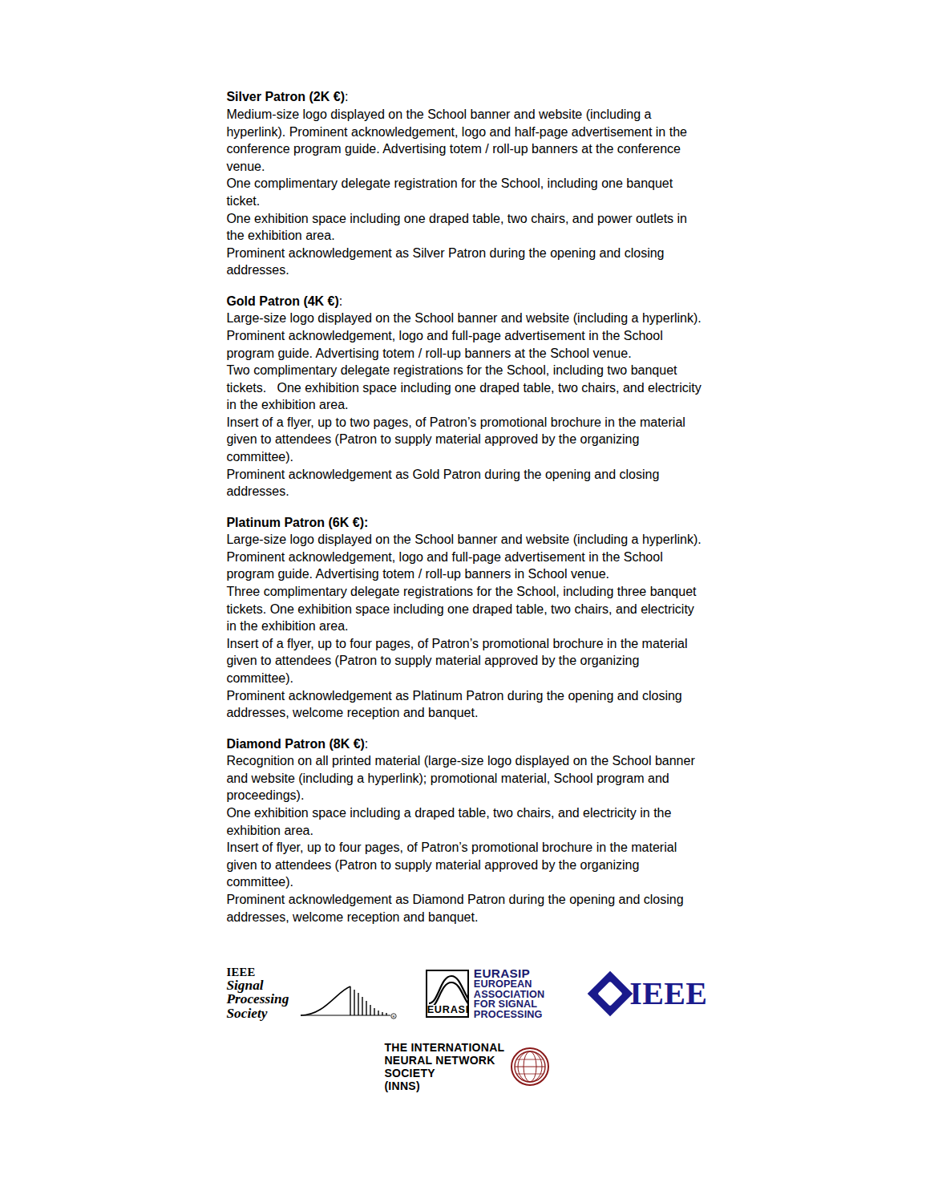Silver Patron (2K €):
Medium-size logo displayed on the School banner and website (including a hyperlink). Prominent acknowledgement, logo and half-page advertisement in the conference program guide. Advertising totem / roll-up banners at the conference venue.
One complimentary delegate registration for the School, including one banquet ticket.
One exhibition space including one draped table, two chairs, and power outlets in the exhibition area.
Prominent acknowledgement as Silver Patron during the opening and closing addresses.
Gold Patron (4K €):
Large-size logo displayed on the School banner and website (including a hyperlink). Prominent acknowledgement, logo and full-page advertisement in the School program guide. Advertising totem / roll-up banners at the School venue.
Two complimentary delegate registrations for the School, including two banquet tickets. One exhibition space including one draped table, two chairs, and electricity in the exhibition area.
Insert of a flyer, up to two pages, of Patron’s promotional brochure in the material given to attendees (Patron to supply material approved by the organizing committee).
Prominent acknowledgement as Gold Patron during the opening and closing addresses.
Platinum Patron (6K €):
Large-size logo displayed on the School banner and website (including a hyperlink). Prominent acknowledgement, logo and full-page advertisement in the School program guide. Advertising totem / roll-up banners in School venue.
Three complimentary delegate registrations for the School, including three banquet tickets. One exhibition space including one draped table, two chairs, and electricity in the exhibition area.
Insert of a flyer, up to four pages, of Patron’s promotional brochure in the material given to attendees (Patron to supply material approved by the organizing committee).
Prominent acknowledgement as Platinum Patron during the opening and closing addresses, welcome reception and banquet.
Diamond Patron (8K €):
Recognition on all printed material (large-size logo displayed on the School banner and website (including a hyperlink); promotional material, School program and proceedings).
One exhibition space including a draped table, two chairs, and electricity in the exhibition area.
Insert of flyer, up to four pages, of Patron’s promotional brochure in the material given to attendees (Patron to supply material approved by the organizing committee).
Prominent acknowledgement as Diamond Patron during the opening and closing addresses, welcome reception and banquet.
IEEE
Signal Processing Society
R
EURASIP
EURASIP
EUROPEAN ASSOCIATION
FOR SIGNAL PROCESSING
IEEE
THE INTERNATIONAL
NEURAL NETWORK
SOCIETY
(INNS)